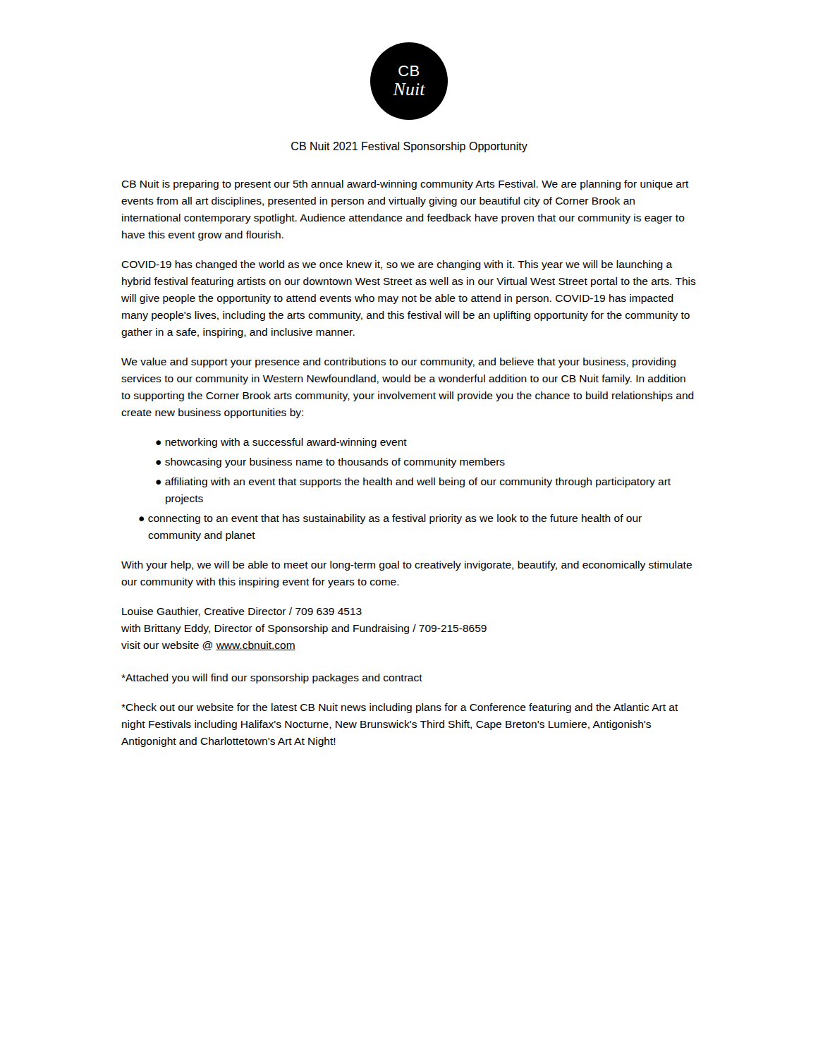CB Nuit
CB Nuit 2021 Festival Sponsorship Opportunity
CB Nuit is preparing to present our 5th annual award-winning community Arts Festival. We are planning for unique art events from all art disciplines, presented in person and virtually giving our beautiful city of Corner Brook an international contemporary spotlight. Audience attendance and feedback have proven that our community is eager to have this event grow and flourish.
COVID-19 has changed the world as we once knew it, so we are changing with it. This year we will be launching a hybrid festival featuring artists on our downtown West Street as well as in our Virtual West Street portal to the arts. This will give people the opportunity to attend events who may not be able to attend in person. COVID-19 has impacted many people's lives, including the arts community, and this festival will be an uplifting opportunity for the community to gather in a safe, inspiring, and inclusive manner.
We value and support your presence and contributions to our community, and believe that your business, providing services to our community in Western Newfoundland, would be a wonderful addition to our CB Nuit family. In addition to supporting the Corner Brook arts community, your involvement will provide you the chance to build relationships and create new business opportunities by:
● networking with a successful award-winning event
● showcasing your business name to thousands of community members
● affiliating with an event that supports the health and well being of our community through participatory art projects
● connecting to an event that has sustainability as a festival priority as we look to the future health of our community and planet
With your help, we will be able to meet our long-term goal to creatively invigorate, beautify, and economically stimulate our community with this inspiring event for years to come.
Louise Gauthier, Creative Director / 709 639 4513
with Brittany Eddy, Director of Sponsorship and Fundraising / 709-215-8659
visit our website @ www.cbnuit.com
*Attached you will find our sponsorship packages and contract
*Check out our website for the latest CB Nuit news including plans for a Conference featuring and the Atlantic Art at night Festivals including Halifax's Nocturne, New Brunswick's Third Shift, Cape Breton's Lumiere, Antigonish's Antigonight and Charlottetown's Art At Night!